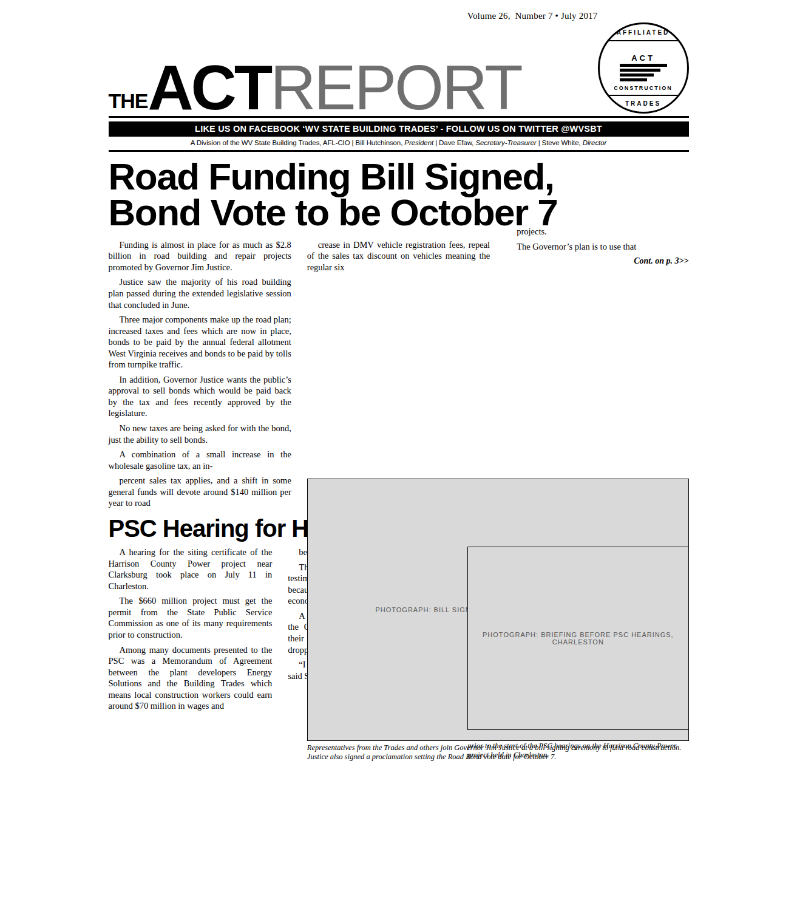Volume 26, Number 7 • July 2017
THE ACT REPORT
AFFILIATED
ACT
CONSTRUCTION
TRADES
LIKE US ON FACEBOOK ‘WV STATE BUILDING TRADES’ - FOLLOW US ON TWITTER @WVSBT
A Division of the WV State Building Trades, AFL-CIO | Bill Hutchinson, President | Dave Efaw, Secretary-Treasurer | Steve White, Director
Road Funding Bill Signed,
Bond Vote to be October 7
Funding is almost in place for as much as $2.8 billion in road building and repair projects promoted by Governor Jim Justice.
Justice saw the majority of his road building plan passed during the extended legislative session that concluded in June.
Three major components make up the road plan; increased taxes and fees which are now in place, bonds to be paid by the annual federal allotment West Virginia receives and bonds to be paid by tolls from turnpike traffic.
In addition, Governor Justice wants the public’s approval to sell bonds which would be paid back by the tax and fees recently approved by the legislature.
No new taxes are being asked for with the bond, just the ability to sell bonds.
A combination of a small increase in the wholesale gasoline tax, an in-
crease in DMV vehicle registration fees, repeal of the sales tax discount on vehicles meaning the regular six
percent sales tax applies, and a shift in some general funds will devote around $140 million per year to road
Photograph: Bill signing ceremony at the State Capitol
Representatives from the Trades and others join Governor Jim Justice at a bill signing ceremony to fund road construction. Justice also signed a proclamation setting the Road Bond vote date for October 7.
projects.
The Governor’s plan is to use that
Cont. on p. 3>>
PSC Hearing for Harrison County Power
A hearing for the siting certificate of the Harrison County Power project near Clarksburg took place on July 11 in Charleston.
The $660 million project must get the permit from the State Public Service Commission as one of its many requirements prior to construction.
Among many documents presented to the PSC was a Memorandum of Agreement between the plant developers Energy Solutions and the Building Trades which means local construction workers could earn around $70 million in wages and
benefits if the project is built.
The agreement is part of the PSC testimony and is important to the project because developers must show a positive economic benefit to the state.
A group that had intervened in the project, the Ohio Valley Jobs Alliance, has settled their issues before the commission and dropped out of the proceedings.
“I call them the Ohio Valley Job Killers,” said Steve White, ACT Director.
Cont. on p. 3>>
Photograph: Briefing before PSC hearings, Charleston
John Black of Energy Solutions briefs a group of trades representatives prior to the start of the PSC hearings on the Harrison County Power project held in Charleston.